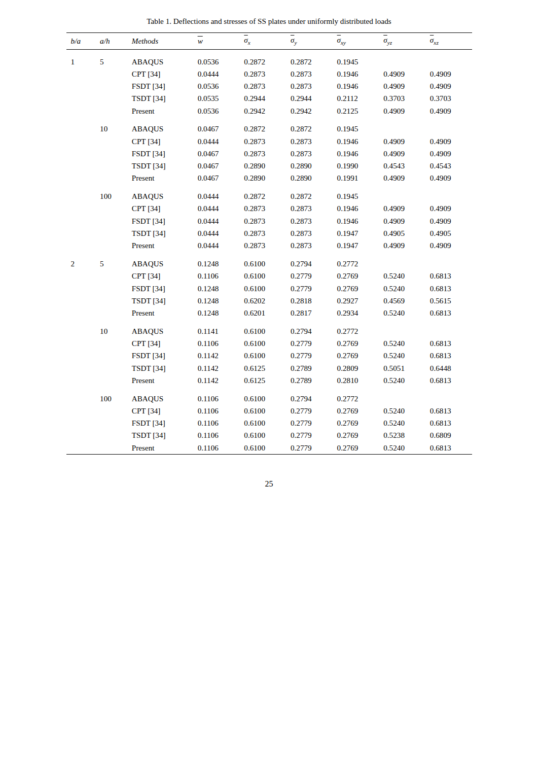Table 1. Deflections and stresses of SS plates under uniformly distributed loads
| b / a | a / h | Methods | w | σ x | σ y | σ xy | σ yz | σ xz |
| --- | --- | --- | --- | --- | --- | --- | --- | --- |
| 1 | 5 | ABAQUS | 0.0536 | 0.2872 | 0.2872 | 0.1945 | | |
| | | CPT [34] | 0.0444 | 0.2873 | 0.2873 | 0.1946 | 0.4909 | 0.4909 |
| | | FSDT [34] | 0.0536 | 0.2873 | 0.2873 | 0.1946 | 0.4909 | 0.4909 |
| | | TSDT [34] | 0.0535 | 0.2944 | 0.2944 | 0.2112 | 0.3703 | 0.3703 |
| | | Present | 0.0536 | 0.2942 | 0.2942 | 0.2125 | 0.4909 | 0.4909 |
| | 10 | ABAQUS | 0.0467 | 0.2872 | 0.2872 | 0.1945 | | |
| | | CPT [34] | 0.0444 | 0.2873 | 0.2873 | 0.1946 | 0.4909 | 0.4909 |
| | | FSDT [34] | 0.0467 | 0.2873 | 0.2873 | 0.1946 | 0.4909 | 0.4909 |
| | | TSDT [34] | 0.0467 | 0.2890 | 0.2890 | 0.1990 | 0.4543 | 0.4543 |
| | | Present | 0.0467 | 0.2890 | 0.2890 | 0.1991 | 0.4909 | 0.4909 |
| | 100 | ABAQUS | 0.0444 | 0.2872 | 0.2872 | 0.1945 | | |
| | | CPT [34] | 0.0444 | 0.2873 | 0.2873 | 0.1946 | 0.4909 | 0.4909 |
| | | FSDT [34] | 0.0444 | 0.2873 | 0.2873 | 0.1946 | 0.4909 | 0.4909 |
| | | TSDT [34] | 0.0444 | 0.2873 | 0.2873 | 0.1947 | 0.4905 | 0.4905 |
| | | Present | 0.0444 | 0.2873 | 0.2873 | 0.1947 | 0.4909 | 0.4909 |
| 2 | 5 | ABAQUS | 0.1248 | 0.6100 | 0.2794 | 0.2772 | | |
| | | CPT [34] | 0.1106 | 0.6100 | 0.2779 | 0.2769 | 0.5240 | 0.6813 |
| | | FSDT [34] | 0.1248 | 0.6100 | 0.2779 | 0.2769 | 0.5240 | 0.6813 |
| | | TSDT [34] | 0.1248 | 0.6202 | 0.2818 | 0.2927 | 0.4569 | 0.5615 |
| | | Present | 0.1248 | 0.6201 | 0.2817 | 0.2934 | 0.5240 | 0.6813 |
| | 10 | ABAQUS | 0.1141 | 0.6100 | 0.2794 | 0.2772 | | |
| | | CPT [34] | 0.1106 | 0.6100 | 0.2779 | 0.2769 | 0.5240 | 0.6813 |
| | | FSDT [34] | 0.1142 | 0.6100 | 0.2779 | 0.2769 | 0.5240 | 0.6813 |
| | | TSDT [34] | 0.1142 | 0.6125 | 0.2789 | 0.2809 | 0.5051 | 0.6448 |
| | | Present | 0.1142 | 0.6125 | 0.2789 | 0.2810 | 0.5240 | 0.6813 |
| | 100 | ABAQUS | 0.1106 | 0.6100 | 0.2794 | 0.2772 | | |
| | | CPT [34] | 0.1106 | 0.6100 | 0.2779 | 0.2769 | 0.5240 | 0.6813 |
| | | FSDT [34] | 0.1106 | 0.6100 | 0.2779 | 0.2769 | 0.5240 | 0.6813 |
| | | TSDT [34] | 0.1106 | 0.6100 | 0.2779 | 0.2769 | 0.5238 | 0.6809 |
| | | Present | 0.1106 | 0.6100 | 0.2779 | 0.2769 | 0.5240 | 0.6813 |
25